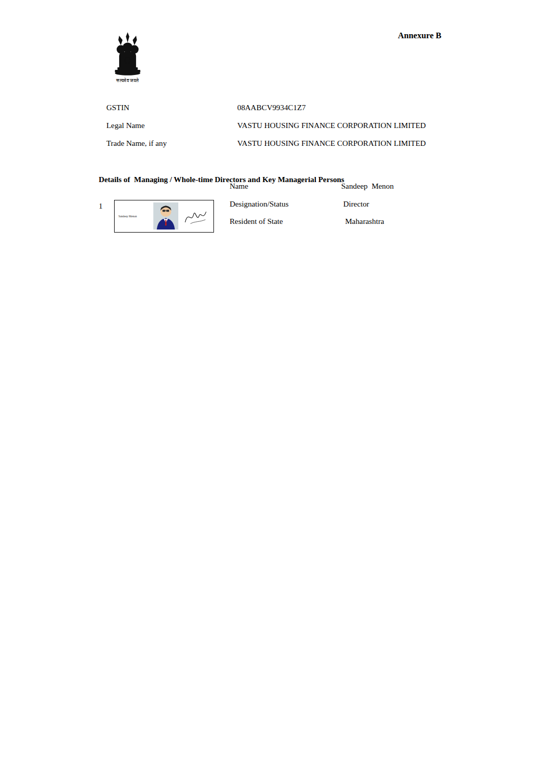Annexure B
सत्यमेव जयते
| GSTIN | 08AABCV9934C1Z7 |
| Legal Name | VASTU HOUSING FINANCE CORPORATION LIMITED |
| Trade Name, if any | VASTU HOUSING FINANCE CORPORATION LIMITED |
Details of Managing / Whole-time Directors and Key Managerial Persons
1
Sandeep Menon
| Name | Sandeep Menon |
| Designation/Status | Director |
| Resident of State | Maharashtra |